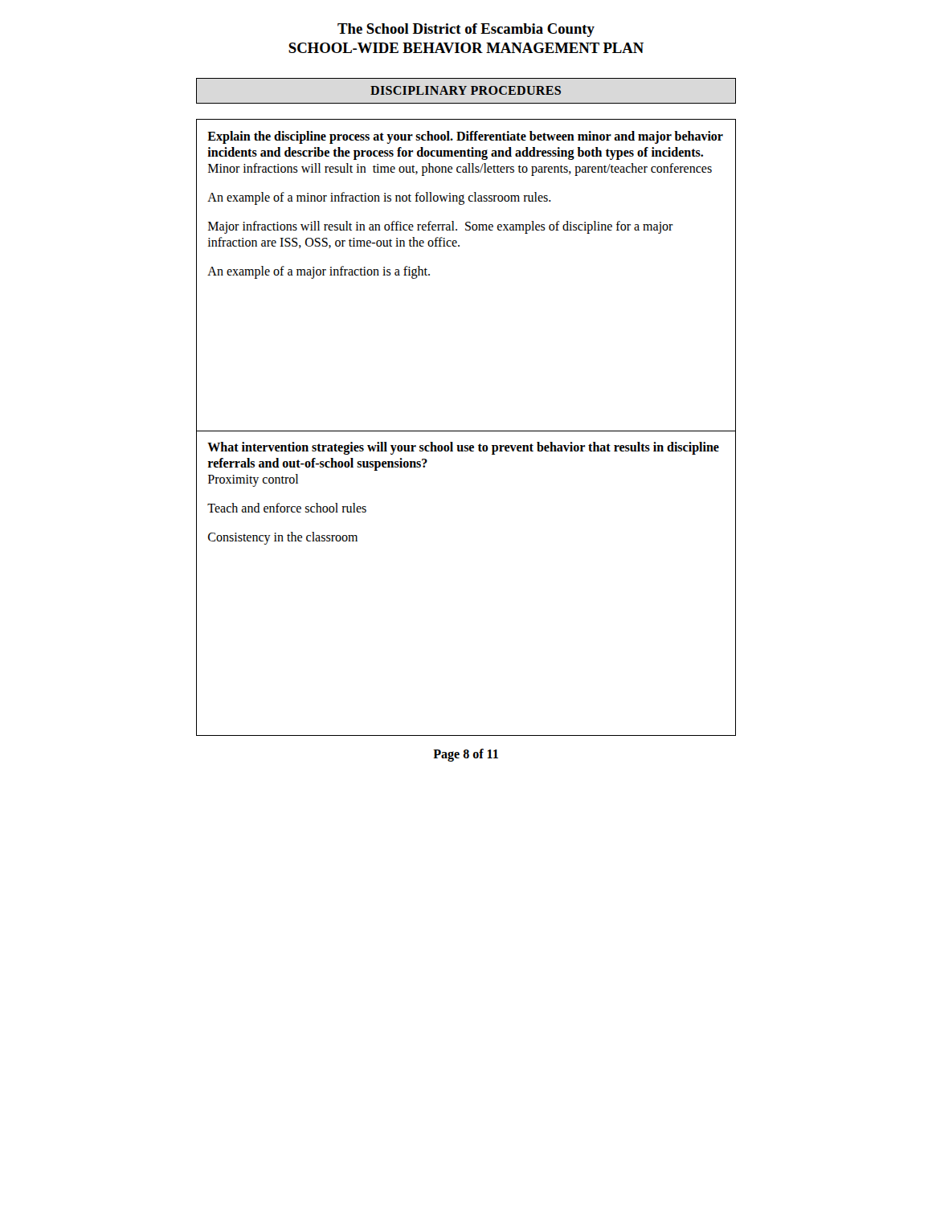The School District of Escambia County SCHOOL-WIDE BEHAVIOR MANAGEMENT PLAN
DISCIPLINARY PROCEDURES
Explain the discipline process at your school. Differentiate between minor and major behavior incidents and describe the process for documenting and addressing both types of incidents.
Minor infractions will result in time out, phone calls/letters to parents, parent/teacher conferences
An example of a minor infraction is not following classroom rules.
Major infractions will result in an office referral. Some examples of discipline for a major infraction are ISS, OSS, or time-out in the office.
An example of a major infraction is a fight.
What intervention strategies will your school use to prevent behavior that results in discipline referrals and out-of-school suspensions?
Proximity control
Teach and enforce school rules
Consistency in the classroom
Page 8 of 11